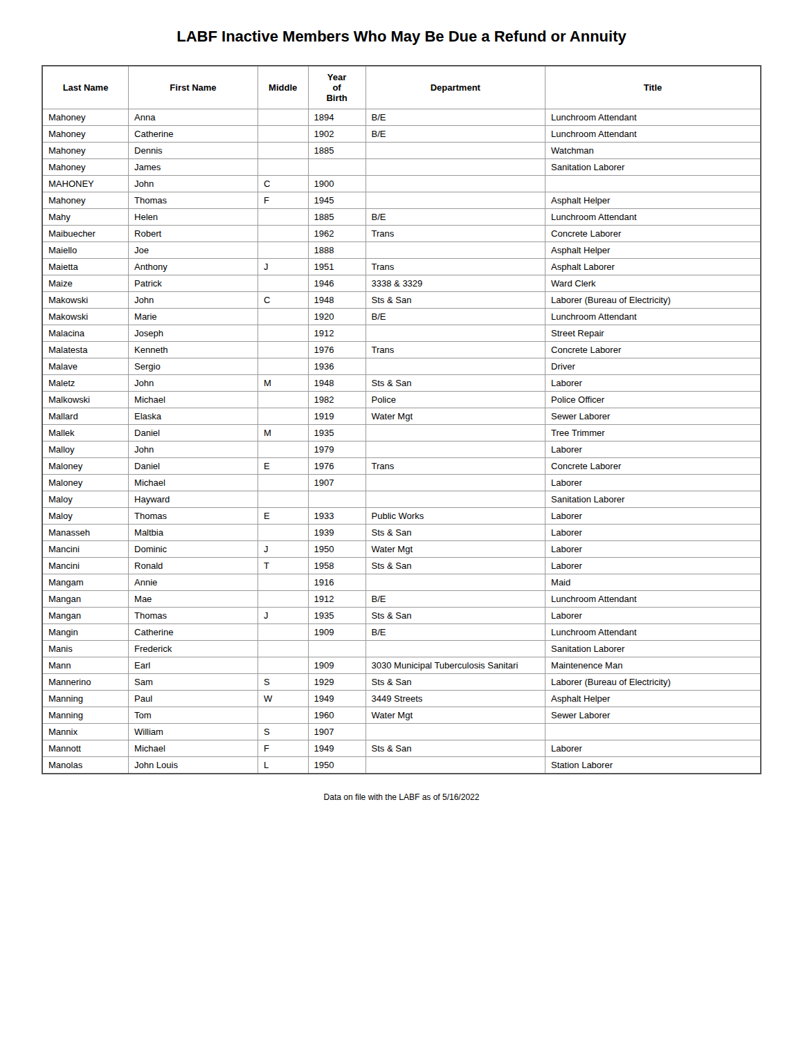LABF Inactive Members Who May Be Due a Refund or Annuity
| Last Name | First Name | Middle | Year of Birth | Department | Title |
| --- | --- | --- | --- | --- | --- |
| Mahoney | Anna | | 1894 | B/E | Lunchroom Attendant |
| Mahoney | Catherine | | 1902 | B/E | Lunchroom Attendant |
| Mahoney | Dennis | | 1885 | | Watchman |
| Mahoney | James | | | | Sanitation Laborer |
| MAHONEY | John | C | 1900 | | |
| Mahoney | Thomas | F | 1945 | | Asphalt Helper |
| Mahy | Helen | | 1885 | B/E | Lunchroom Attendant |
| Maibuecher | Robert | | 1962 | Trans | Concrete Laborer |
| Maiello | Joe | | 1888 | | Asphalt Helper |
| Maietta | Anthony | J | 1951 | Trans | Asphalt Laborer |
| Maize | Patrick | | 1946 | 3338 & 3329 | Ward Clerk |
| Makowski | John | C | 1948 | Sts & San | Laborer (Bureau of Electricity) |
| Makowski | Marie | | 1920 | B/E | Lunchroom Attendant |
| Malacina | Joseph | | 1912 | | Street Repair |
| Malatesta | Kenneth | | 1976 | Trans | Concrete Laborer |
| Malave | Sergio | | 1936 | | Driver |
| Maletz | John | M | 1948 | Sts & San | Laborer |
| Malkowski | Michael | | 1982 | Police | Police Officer |
| Mallard | Elaska | | 1919 | Water Mgt | Sewer Laborer |
| Mallek | Daniel | M | 1935 | | Tree Trimmer |
| Malloy | John | | 1979 | | Laborer |
| Maloney | Daniel | E | 1976 | Trans | Concrete Laborer |
| Maloney | Michael | | 1907 | | Laborer |
| Maloy | Hayward | | | | Sanitation Laborer |
| Maloy | Thomas | E | 1933 | Public Works | Laborer |
| Manasseh | Maltbia | | 1939 | Sts & San | Laborer |
| Mancini | Dominic | J | 1950 | Water Mgt | Laborer |
| Mancini | Ronald | T | 1958 | Sts & San | Laborer |
| Mangam | Annie | | 1916 | | Maid |
| Mangan | Mae | | 1912 | B/E | Lunchroom Attendant |
| Mangan | Thomas | J | 1935 | Sts & San | Laborer |
| Mangin | Catherine | | 1909 | B/E | Lunchroom Attendant |
| Manis | Frederick | | | | Sanitation Laborer |
| Mann | Earl | | 1909 | 3030 Municipal Tuberculosis Sanitari | Maintenence Man |
| Mannerino | Sam | S | 1929 | Sts & San | Laborer (Bureau of Electricity) |
| Manning | Paul | W | 1949 | 3449 Streets | Asphalt Helper |
| Manning | Tom | | 1960 | Water Mgt | Sewer Laborer |
| Mannix | William | S | 1907 | | |
| Mannott | Michael | F | 1949 | Sts & San | Laborer |
| Manolas | John Louis | L | 1950 | | Station Laborer |
Data on file with the LABF as of 5/16/2022